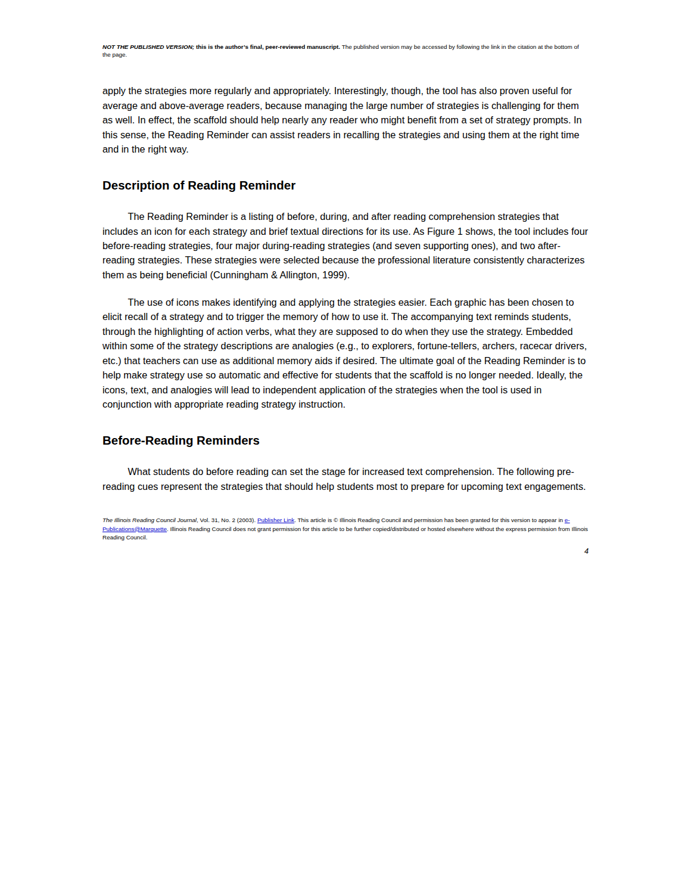NOT THE PUBLISHED VERSION; this is the author’s final, peer-reviewed manuscript. The published version may be accessed by following the link in the citation at the bottom of the page.
apply the strategies more regularly and appropriately. Interestingly, though, the tool has also proven useful for average and above-average readers, because managing the large number of strategies is challenging for them as well. In effect, the scaffold should help nearly any reader who might benefit from a set of strategy prompts. In this sense, the Reading Reminder can assist readers in recalling the strategies and using them at the right time and in the right way.
Description of Reading Reminder
The Reading Reminder is a listing of before, during, and after reading comprehension strategies that includes an icon for each strategy and brief textual directions for its use. As Figure 1 shows, the tool includes four before-reading strategies, four major during-reading strategies (and seven supporting ones), and two after-reading strategies. These strategies were selected because the professional literature consistently characterizes them as being beneficial (Cunningham & Allington, 1999).
The use of icons makes identifying and applying the strategies easier. Each graphic has been chosen to elicit recall of a strategy and to trigger the memory of how to use it. The accompanying text reminds students, through the highlighting of action verbs, what they are supposed to do when they use the strategy. Embedded within some of the strategy descriptions are analogies (e.g., to explorers, fortune-tellers, archers, racecar drivers, etc.) that teachers can use as additional memory aids if desired. The ultimate goal of the Reading Reminder is to help make strategy use so automatic and effective for students that the scaffold is no longer needed. Ideally, the icons, text, and analogies will lead to independent application of the strategies when the tool is used in conjunction with appropriate reading strategy instruction.
Before-Reading Reminders
What students do before reading can set the stage for increased text comprehension. The following pre-reading cues represent the strategies that should help students most to prepare for upcoming text engagements.
The Illinois Reading Council Journal, Vol. 31, No. 2 (2003). Publisher Link. This article is © Illinois Reading Council and permission has been granted for this version to appear in e-Publications@Marquette. Illinois Reading Council does not grant permission for this article to be further copied/distributed or hosted elsewhere without the express permission from Illinois Reading Council.
4